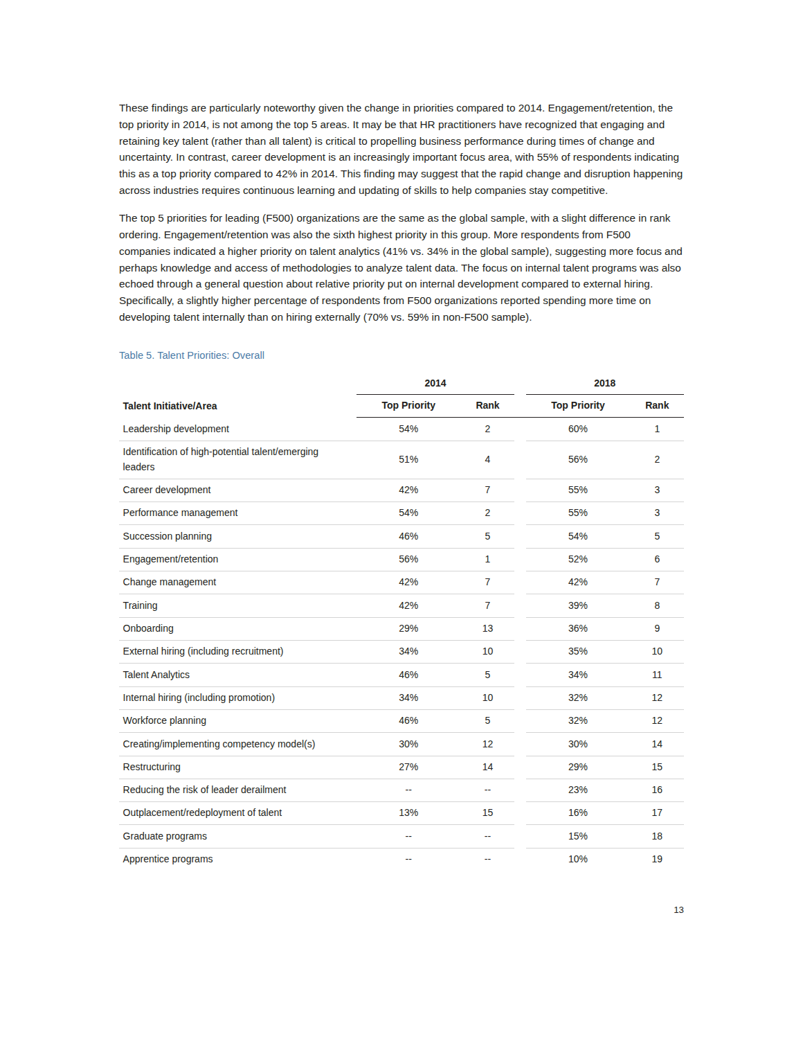These findings are particularly noteworthy given the change in priorities compared to 2014. Engagement/retention, the top priority in 2014, is not among the top 5 areas. It may be that HR practitioners have recognized that engaging and retaining key talent (rather than all talent) is critical to propelling business performance during times of change and uncertainty. In contrast, career development is an increasingly important focus area, with 55% of respondents indicating this as a top priority compared to 42% in 2014. This finding may suggest that the rapid change and disruption happening across industries requires continuous learning and updating of skills to help companies stay competitive.
The top 5 priorities for leading (F500) organizations are the same as the global sample, with a slight difference in rank ordering. Engagement/retention was also the sixth highest priority in this group. More respondents from F500 companies indicated a higher priority on talent analytics (41% vs. 34% in the global sample), suggesting more focus and perhaps knowledge and access of methodologies to analyze talent data. The focus on internal talent programs was also echoed through a general question about relative priority put on internal development compared to external hiring. Specifically, a slightly higher percentage of respondents from F500 organizations reported spending more time on developing talent internally than on hiring externally (70% vs. 59% in non-F500 sample).
Table 5. Talent Priorities: Overall
| Talent Initiative/Area | 2014 | | 2018 |
| --- | --- | --- | --- |
| Top Priority | Rank | | Top Priority | Rank |
| Leadership development | 54% | 2 | | 60% | 1 |
| Identification of high-potential talent/emerging leaders | 51% | 4 | | 56% | 2 |
| Career development | 42% | 7 | | 55% | 3 |
| Performance management | 54% | 2 | | 55% | 3 |
| Succession planning | 46% | 5 | | 54% | 5 |
| Engagement/retention | 56% | 1 | | 52% | 6 |
| Change management | 42% | 7 | | 42% | 7 |
| Training | 42% | 7 | | 39% | 8 |
| Onboarding | 29% | 13 | | 36% | 9 |
| External hiring (including recruitment) | 34% | 10 | | 35% | 10 |
| Talent Analytics | 46% | 5 | | 34% | 11 |
| Internal hiring (including promotion) | 34% | 10 | | 32% | 12 |
| Workforce planning | 46% | 5 | | 32% | 12 |
| Creating/implementing competency model(s) | 30% | 12 | | 30% | 14 |
| Restructuring | 27% | 14 | | 29% | 15 |
| Reducing the risk of leader derailment | -- | -- | | 23% | 16 |
| Outplacement/redeployment of talent | 13% | 15 | | 16% | 17 |
| Graduate programs | -- | -- | | 15% | 18 |
| Apprentice programs | -- | -- | | 10% | 19 |
13